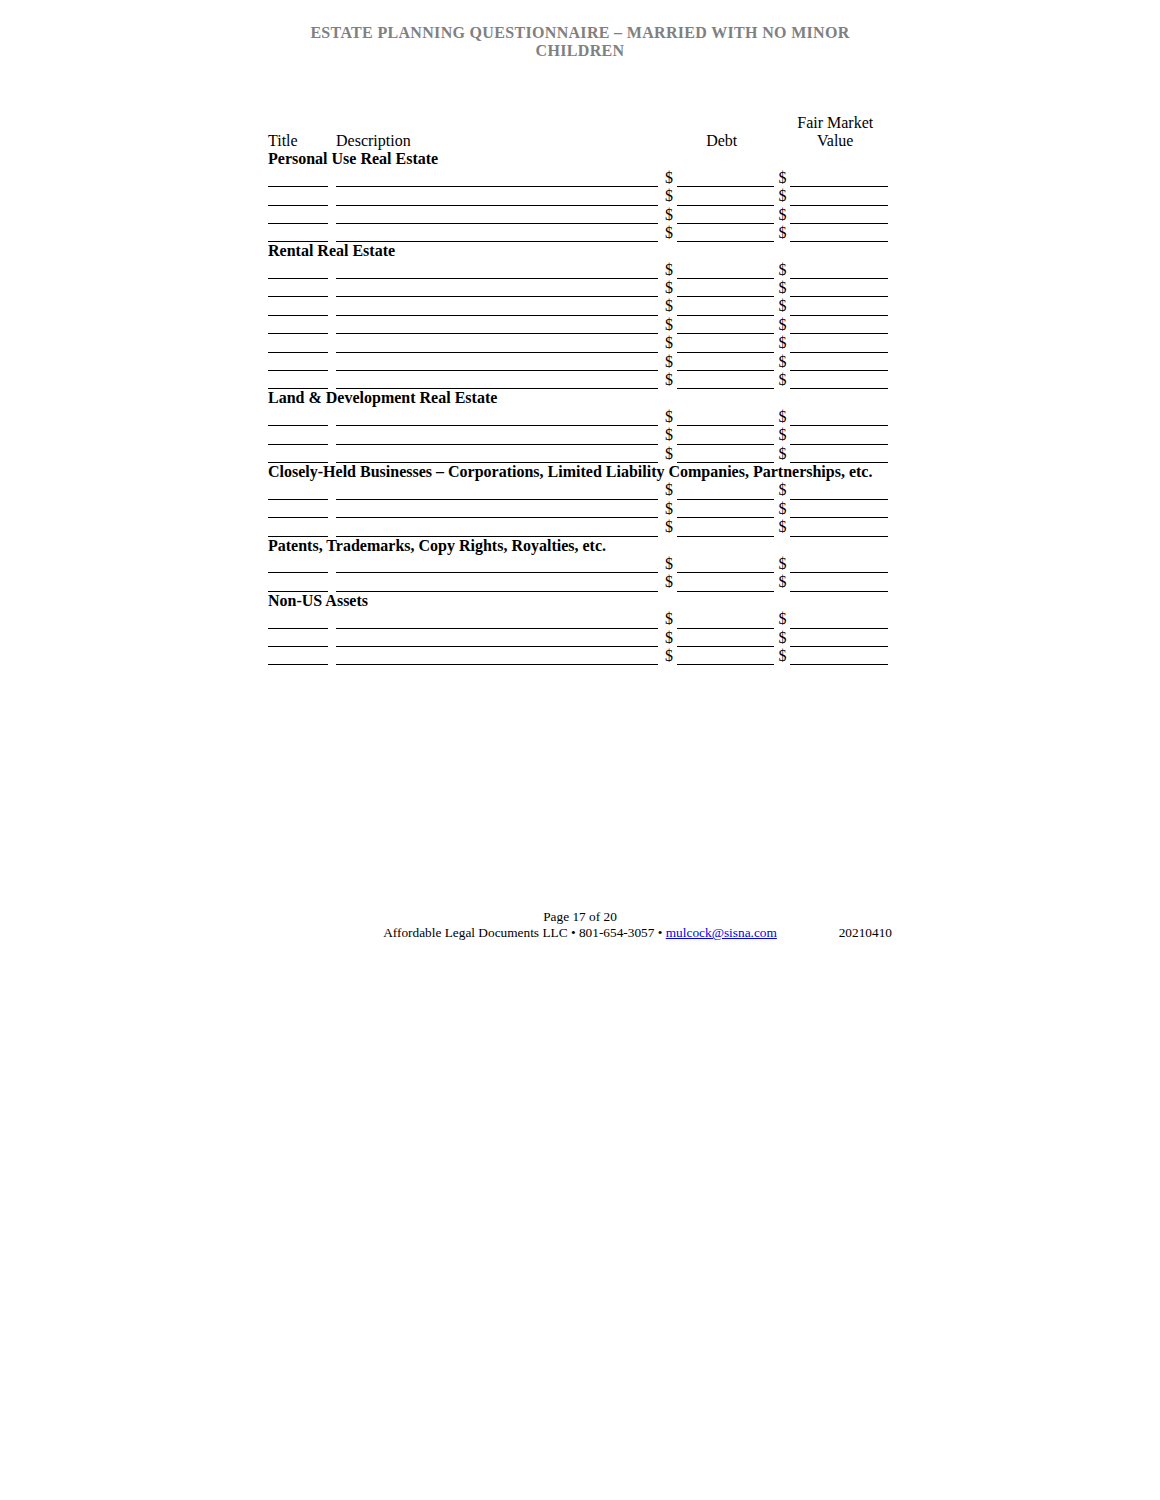Estate Planning Questionnaire – Married with No Minor Children
| Title | Description | Debt | Fair Market Value |
| Personal Use Real Estate |
| | | $ | $ |
| | | $ | $ |
| | | $ | $ |
| | | $ | $ |
| Rental Real Estate |
| | | $ | $ |
| | | $ | $ |
| | | $ | $ |
| | | $ | $ |
| | | $ | $ |
| | | $ | $ |
| | | $ | $ |
| Land & Development Real Estate |
| | | $ | $ |
| | | $ | $ |
| | | $ | $ |
| Closely-Held Businesses – Corporations, Limited Liability Companies, Partnerships, etc. |
| | | $ | $ |
| | | $ | $ |
| | | $ | $ |
| Patents, Trademarks, Copy Rights, Royalties, etc. |
| | | $ | $ |
| | | $ | $ |
| Non-US Assets |
| | | $ | $ |
| | | $ | $ |
| | | $ | $ |
Page 17 of 20
Affordable Legal Documents LLC • 801-654-3057 • mulcock@sisna.com 20210410